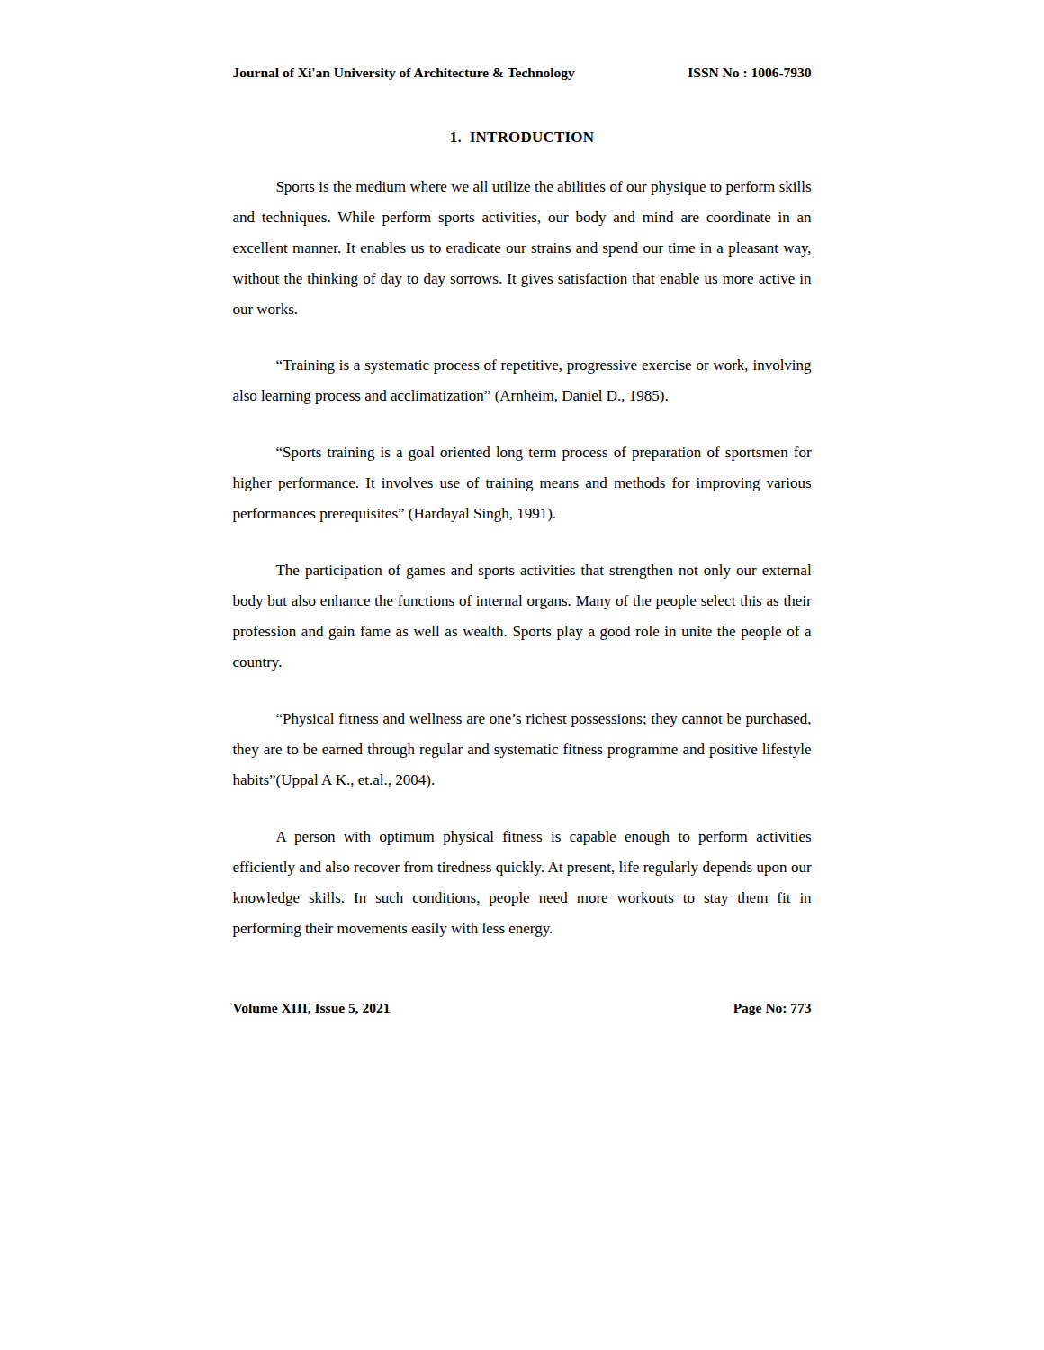Journal of Xi'an University of Architecture & Technology
ISSN No : 1006-7930
1. INTRODUCTION
Sports is the medium where we all utilize the abilities of our physique to perform skills and techniques. While perform sports activities, our body and mind are coordinate in an excellent manner. It enables us to eradicate our strains and spend our time in a pleasant way, without the thinking of day to day sorrows. It gives satisfaction that enable us more active in our works.
“Training is a systematic process of repetitive, progressive exercise or work, involving also learning process and acclimatization” (Arnheim, Daniel D., 1985).
“Sports training is a goal oriented long term process of preparation of sportsmen for higher performance. It involves use of training means and methods for improving various performances prerequisites” (Hardayal Singh, 1991).
The participation of games and sports activities that strengthen not only our external body but also enhance the functions of internal organs. Many of the people select this as their profession and gain fame as well as wealth. Sports play a good role in unite the people of a country.
“Physical fitness and wellness are one’s richest possessions; they cannot be purchased, they are to be earned through regular and systematic fitness programme and positive lifestyle habits”(Uppal A K., et.al., 2004).
A person with optimum physical fitness is capable enough to perform activities efficiently and also recover from tiredness quickly. At present, life regularly depends upon our knowledge skills. In such conditions, people need more workouts to stay them fit in performing their movements easily with less energy.
Volume XIII, Issue 5, 2021
Page No: 773